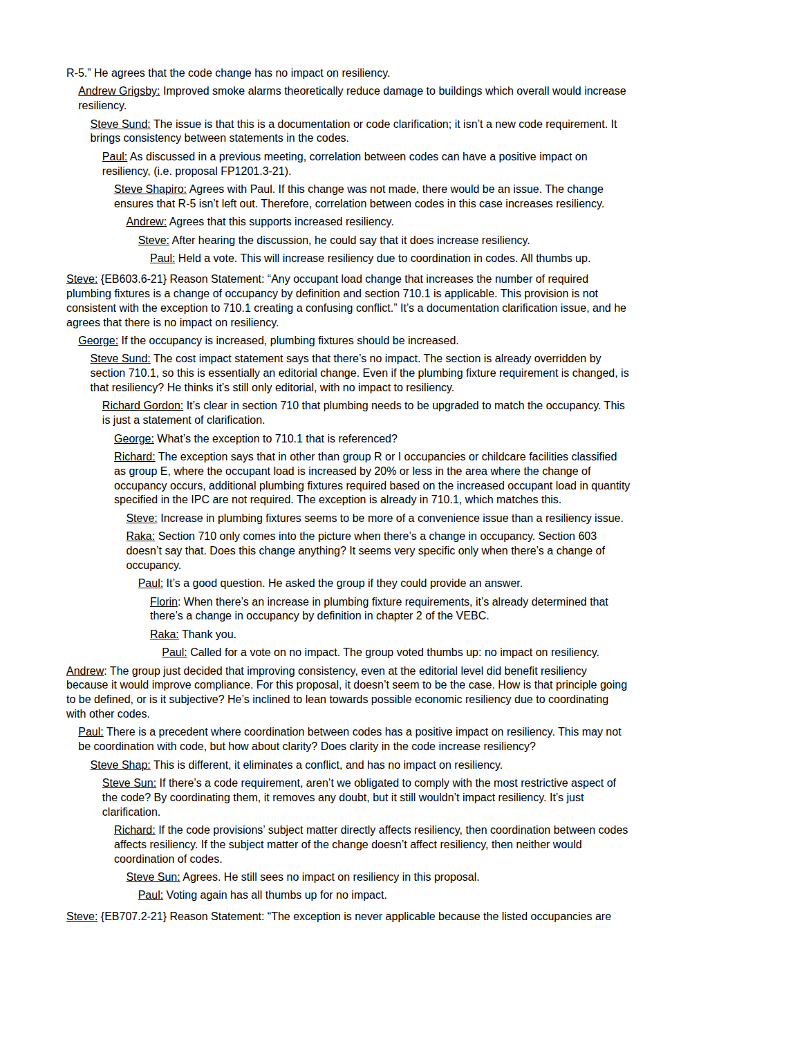R-5.” He agrees that the code change has no impact on resiliency.
Andrew Grigsby: Improved smoke alarms theoretically reduce damage to buildings which overall would increase resiliency.
Steve Sund: The issue is that this is a documentation or code clarification; it isn’t a new code requirement. It brings consistency between statements in the codes.
Paul: As discussed in a previous meeting, correlation between codes can have a positive impact on resiliency, (i.e. proposal FP1201.3-21).
Steve Shapiro: Agrees with Paul. If this change was not made, there would be an issue. The change ensures that R-5 isn’t left out. Therefore, correlation between codes in this case increases resiliency.
Andrew: Agrees that this supports increased resiliency.
Steve: After hearing the discussion, he could say that it does increase resiliency.
Paul: Held a vote. This will increase resiliency due to coordination in codes. All thumbs up.
Steve: {EB603.6-21} Reason Statement: “Any occupant load change that increases the number of required plumbing fixtures is a change of occupancy by definition and section 710.1 is applicable. This provision is not consistent with the exception to 710.1 creating a confusing conflict.” It’s a documentation clarification issue, and he agrees that there is no impact on resiliency.
George: If the occupancy is increased, plumbing fixtures should be increased.
Steve Sund: The cost impact statement says that there’s no impact. The section is already overridden by section 710.1, so this is essentially an editorial change. Even if the plumbing fixture requirement is changed, is that resiliency? He thinks it’s still only editorial, with no impact to resiliency.
Richard Gordon: It’s clear in section 710 that plumbing needs to be upgraded to match the occupancy. This is just a statement of clarification.
George: What’s the exception to 710.1 that is referenced?
Richard: The exception says that in other than group R or I occupancies or childcare facilities classified as group E, where the occupant load is increased by 20% or less in the area where the change of occupancy occurs, additional plumbing fixtures required based on the increased occupant load in quantity specified in the IPC are not required. The exception is already in 710.1, which matches this.
Steve: Increase in plumbing fixtures seems to be more of a convenience issue than a resiliency issue.
Raka: Section 710 only comes into the picture when there’s a change in occupancy. Section 603 doesn’t say that. Does this change anything? It seems very specific only when there’s a change of occupancy.
Paul: It’s a good question. He asked the group if they could provide an answer.
Florin: When there’s an increase in plumbing fixture requirements, it’s already determined that there’s a change in occupancy by definition in chapter 2 of the VEBC.
Raka: Thank you.
Paul: Called for a vote on no impact. The group voted thumbs up: no impact on resiliency.
Andrew: The group just decided that improving consistency, even at the editorial level did benefit resiliency because it would improve compliance. For this proposal, it doesn’t seem to be the case. How is that principle going to be defined, or is it subjective? He’s inclined to lean towards possible economic resiliency due to coordinating with other codes.
Paul: There is a precedent where coordination between codes has a positive impact on resiliency. This may not be coordination with code, but how about clarity? Does clarity in the code increase resiliency?
Steve Shap: This is different, it eliminates a conflict, and has no impact on resiliency.
Steve Sun: If there’s a code requirement, aren’t we obligated to comply with the most restrictive aspect of the code? By coordinating them, it removes any doubt, but it still wouldn’t impact resiliency. It’s just clarification.
Richard: If the code provisions’ subject matter directly affects resiliency, then coordination between codes affects resiliency. If the subject matter of the change doesn’t affect resiliency, then neither would coordination of codes.
Steve Sun: Agrees. He still sees no impact on resiliency in this proposal.
Paul: Voting again has all thumbs up for no impact.
Steve: {EB707.2-21} Reason Statement: “The exception is never applicable because the listed occupancies are